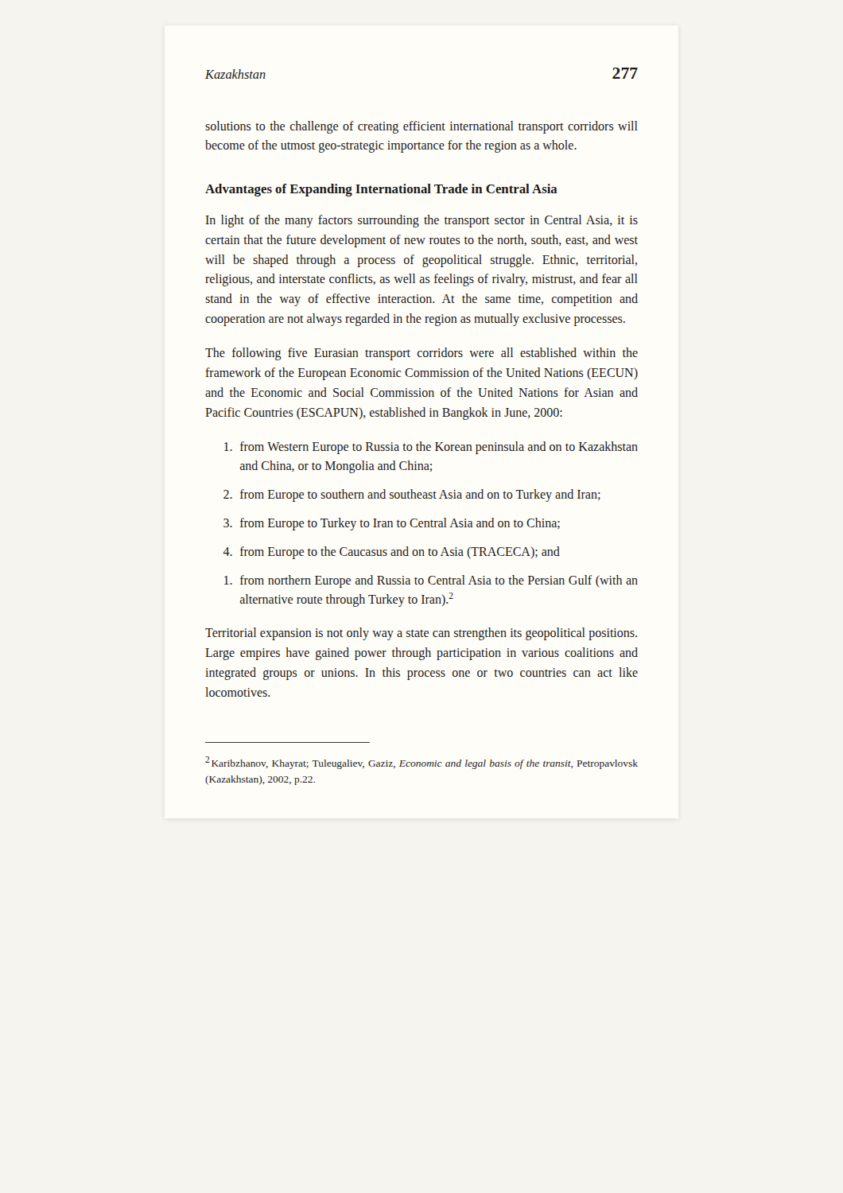Kazakhstan 277
solutions to the challenge of creating efficient international transport corridors will become of the utmost geo-strategic importance for the region as a whole.
Advantages of Expanding International Trade in Central Asia
In light of the many factors surrounding the transport sector in Central Asia, it is certain that the future development of new routes to the north, south, east, and west will be shaped through a process of geopolitical struggle. Ethnic, territorial, religious, and interstate conflicts, as well as feelings of rivalry, mistrust, and fear all stand in the way of effective interaction. At the same time, competition and cooperation are not always regarded in the region as mutually exclusive processes.
The following five Eurasian transport corridors were all established within the framework of the European Economic Commission of the United Nations (EECUN) and the Economic and Social Commission of the United Nations for Asian and Pacific Countries (ESCAPUN), established in Bangkok in June, 2000:
from Western Europe to Russia to the Korean peninsula and on to Kazakhstan and China, or to Mongolia and China;
from Europe to southern and southeast Asia and on to Turkey and Iran;
from Europe to Turkey to Iran to Central Asia and on to China;
from Europe to the Caucasus and on to Asia (TRACECA); and
from northern Europe and Russia to Central Asia to the Persian Gulf (with an alternative route through Turkey to Iran).2
Territorial expansion is not only way a state can strengthen its geopolitical positions. Large empires have gained power through participation in various coalitions and integrated groups or unions. In this process one or two countries can act like locomotives.
2 Karibzhanov, Khayrat; Tuleugaliev, Gaziz, Economic and legal basis of the transit, Petropavlovsk (Kazakhstan), 2002, p.22.